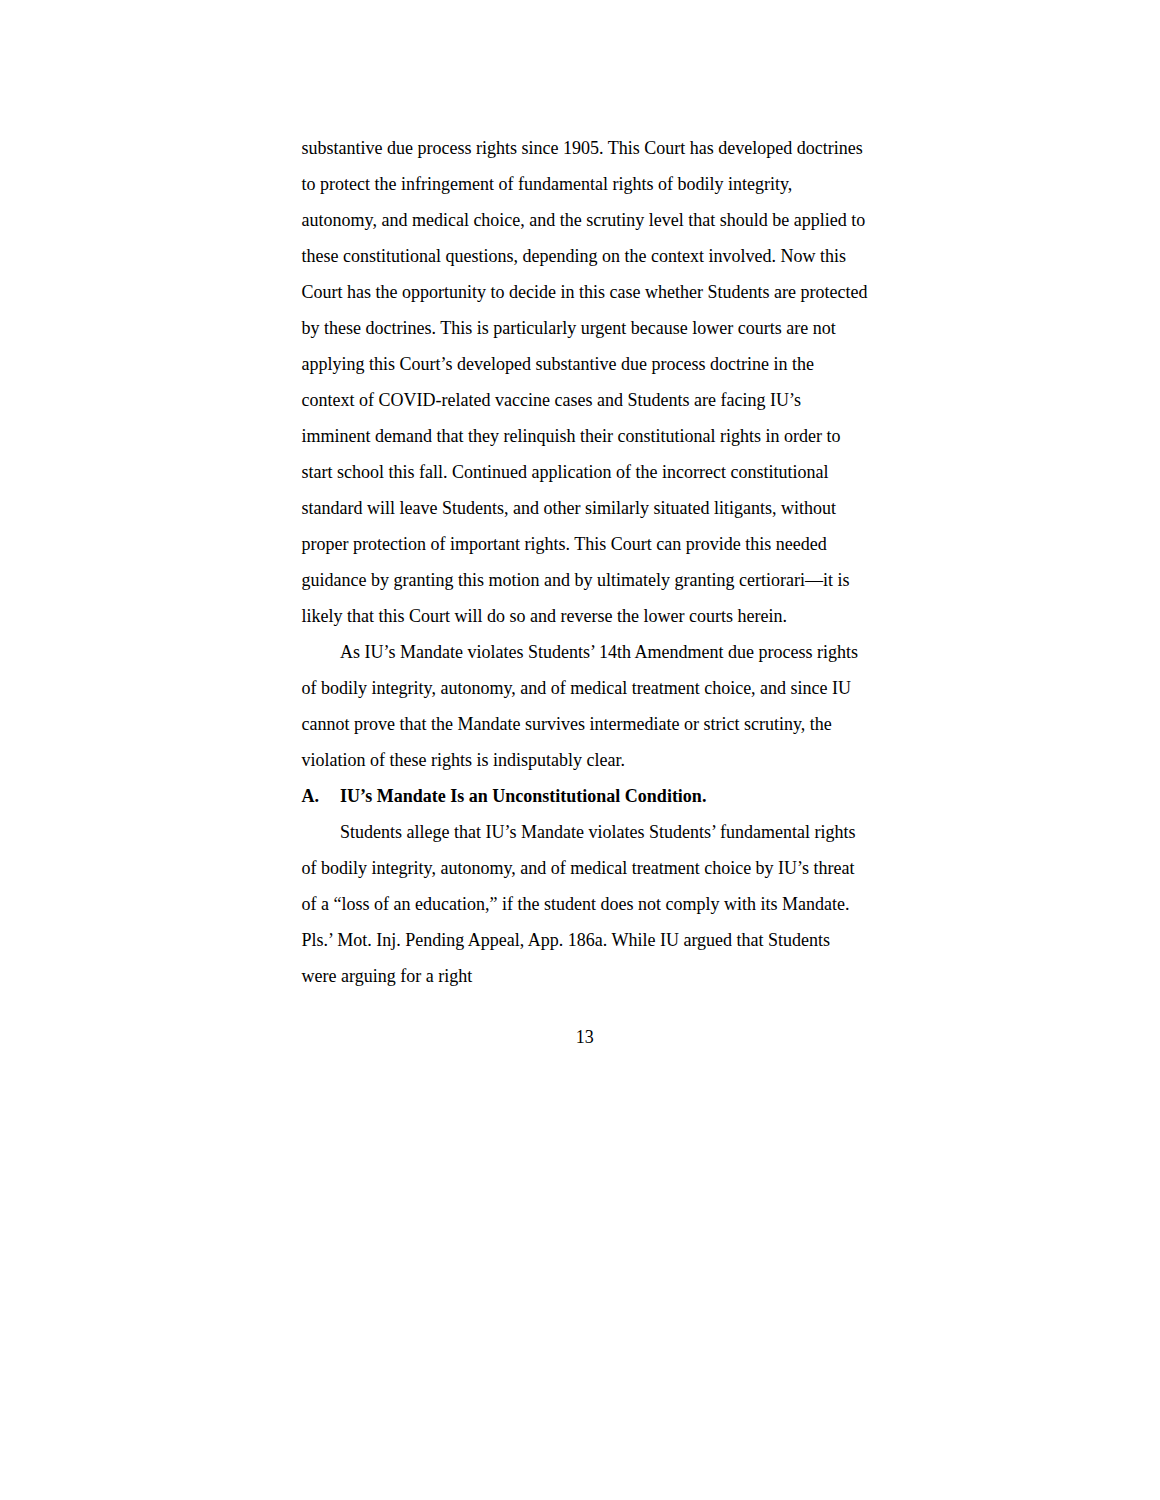substantive due process rights since 1905. This Court has developed doctrines to protect the infringement of fundamental rights of bodily integrity, autonomy, and medical choice, and the scrutiny level that should be applied to these constitutional questions, depending on the context involved. Now this Court has the opportunity to decide in this case whether Students are protected by these doctrines. This is particularly urgent because lower courts are not applying this Court’s developed substantive due process doctrine in the context of COVID-related vaccine cases and Students are facing IU’s imminent demand that they relinquish their constitutional rights in order to start school this fall. Continued application of the incorrect constitutional standard will leave Students, and other similarly situated litigants, without proper protection of important rights. This Court can provide this needed guidance by granting this motion and by ultimately granting certiorari—it is likely that this Court will do so and reverse the lower courts herein.
As IU’s Mandate violates Students’ 14th Amendment due process rights of bodily integrity, autonomy, and of medical treatment choice, and since IU cannot prove that the Mandate survives intermediate or strict scrutiny, the violation of these rights is indisputably clear.
A. IU’s Mandate Is an Unconstitutional Condition.
Students allege that IU’s Mandate violates Students’ fundamental rights of bodily integrity, autonomy, and of medical treatment choice by IU’s threat of a “loss of an education,” if the student does not comply with its Mandate. Pls.’ Mot. Inj. Pending Appeal, App. 186a. While IU argued that Students were arguing for a right
13